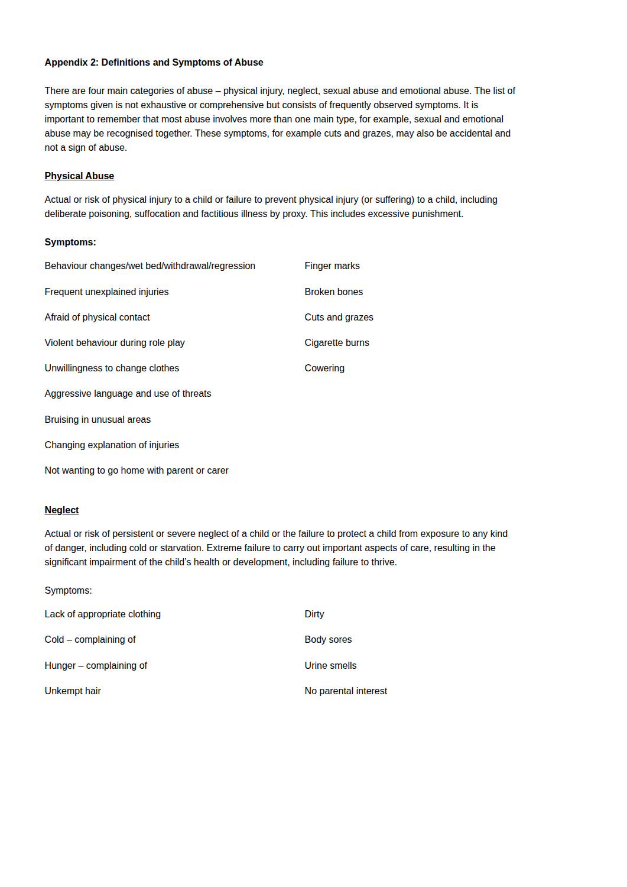Appendix 2: Definitions and Symptoms of Abuse
There are four main categories of abuse – physical injury, neglect, sexual abuse and emotional abuse. The list of symptoms given is not exhaustive or comprehensive but consists of frequently observed symptoms. It is important to remember that most abuse involves more than one main type, for example, sexual and emotional abuse may be recognised together. These symptoms, for example cuts and grazes, may also be accidental and not a sign of abuse.
Physical Abuse
Actual or risk of physical injury to a child or failure to prevent physical injury (or suffering) to a child, including deliberate poisoning, suffocation and factitious illness by proxy. This includes excessive punishment.
Symptoms:
| Behaviour changes/wet bed/withdrawal/regression | Finger marks |
| Frequent unexplained injuries | Broken bones |
| Afraid of physical contact | Cuts and grazes |
| Violent behaviour during role play | Cigarette burns |
| Unwillingness to change clothes | Cowering |
| Aggressive language and use of threats | |
| Bruising in unusual areas | |
| Changing explanation of injuries | |
| Not wanting to go home with parent or carer | |
Neglect
Actual or risk of persistent or severe neglect of a child or the failure to protect a child from exposure to any kind of danger, including cold or starvation. Extreme failure to carry out important aspects of care, resulting in the significant impairment of the child’s health or development, including failure to thrive.
Symptoms:
| Lack of appropriate clothing | Dirty |
| Cold – complaining of | Body sores |
| Hunger – complaining of | Urine smells |
| Unkempt hair | No parental interest |